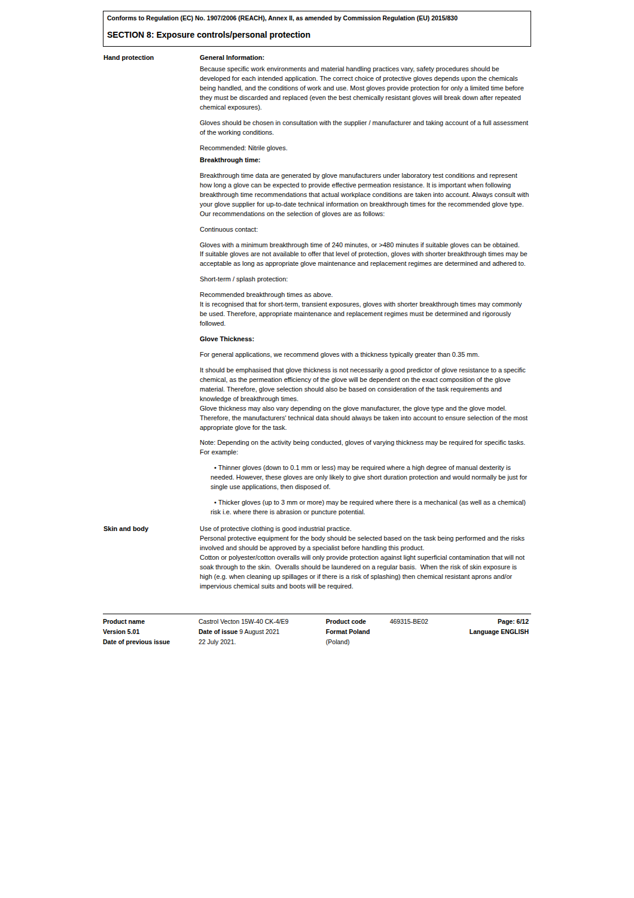Conforms to Regulation (EC) No. 1907/2006 (REACH), Annex II, as amended by Commission Regulation (EU) 2015/830
SECTION 8: Exposure controls/personal protection
| Hand protection | General Information: Because specific work environments and material handling practices vary, safety procedures should be developed for each intended application. The correct choice of protective gloves depends upon the chemicals being handled, and the conditions of work and use. Most gloves provide protection for only a limited time before they must be discarded and replaced (even the best chemically resistant gloves will break down after repeated chemical exposures). Gloves should be chosen in consultation with the supplier / manufacturer and taking account of a full assessment of the working conditions. Recommended: Nitrile gloves. Breakthrough time: Breakthrough time data are generated by glove manufacturers under laboratory test conditions and represent how long a glove can be expected to provide effective permeation resistance. It is important when following breakthrough time recommendations that actual workplace conditions are taken into account. Always consult with your glove supplier for up-to-date technical information on breakthrough times for the recommended glove type. Our recommendations on the selection of gloves are as follows: Continuous contact: Gloves with a minimum breakthrough time of 240 minutes, or >480 minutes if suitable gloves can be obtained. If suitable gloves are not available to offer that level of protection, gloves with shorter breakthrough times may be acceptable as long as appropriate glove maintenance and replacement regimes are determined and adhered to. Short-term / splash protection: Recommended breakthrough times as above. It is recognised that for short-term, transient exposures, gloves with shorter breakthrough times may commonly be used. Therefore, appropriate maintenance and replacement regimes must be determined and rigorously followed. Glove Thickness: For general applications, we recommend gloves with a thickness typically greater than 0.35 mm. It should be emphasised that glove thickness is not necessarily a good predictor of glove resistance to a specific chemical, as the permeation efficiency of the glove will be dependent on the exact composition of the glove material. Therefore, glove selection should also be based on consideration of the task requirements and knowledge of breakthrough times. Glove thickness may also vary depending on the glove manufacturer, the glove type and the glove model. Therefore, the manufacturers' technical data should always be taken into account to ensure selection of the most appropriate glove for the task. Note: Depending on the activity being conducted, gloves of varying thickness may be required for specific tasks. For example: • Thinner gloves (down to 0.1 mm or less) may be required where a high degree of manual dexterity is needed. However, these gloves are only likely to give short duration protection and would normally be just for single use applications, then disposed of. • Thicker gloves (up to 3 mm or more) may be required where there is a mechanical (as well as a chemical) risk i.e. where there is abrasion or puncture potential. |
| Skin and body | Use of protective clothing is good industrial practice. Personal protective equipment for the body should be selected based on the task being performed and the risks involved and should be approved by a specialist before handling this product. Cotton or polyester/cotton overalls will only provide protection against light superficial contamination that will not soak through to the skin. Overalls should be laundered on a regular basis. When the risk of skin exposure is high (e.g. when cleaning up spillages or if there is a risk of splashing) then chemical resistant aprons and/or impervious chemical suits and boots will be required. |
| Product name | Castrol Vecton 15W-40 CK-4/E9 | Product code | 469315-BE02 | Page: 6/12 |
| Version 5.01 | Date of issue 9 August 2021 | Format Poland | | Language ENGLISH |
| Date of previous issue | 22 July 2021. | (Poland) | | |